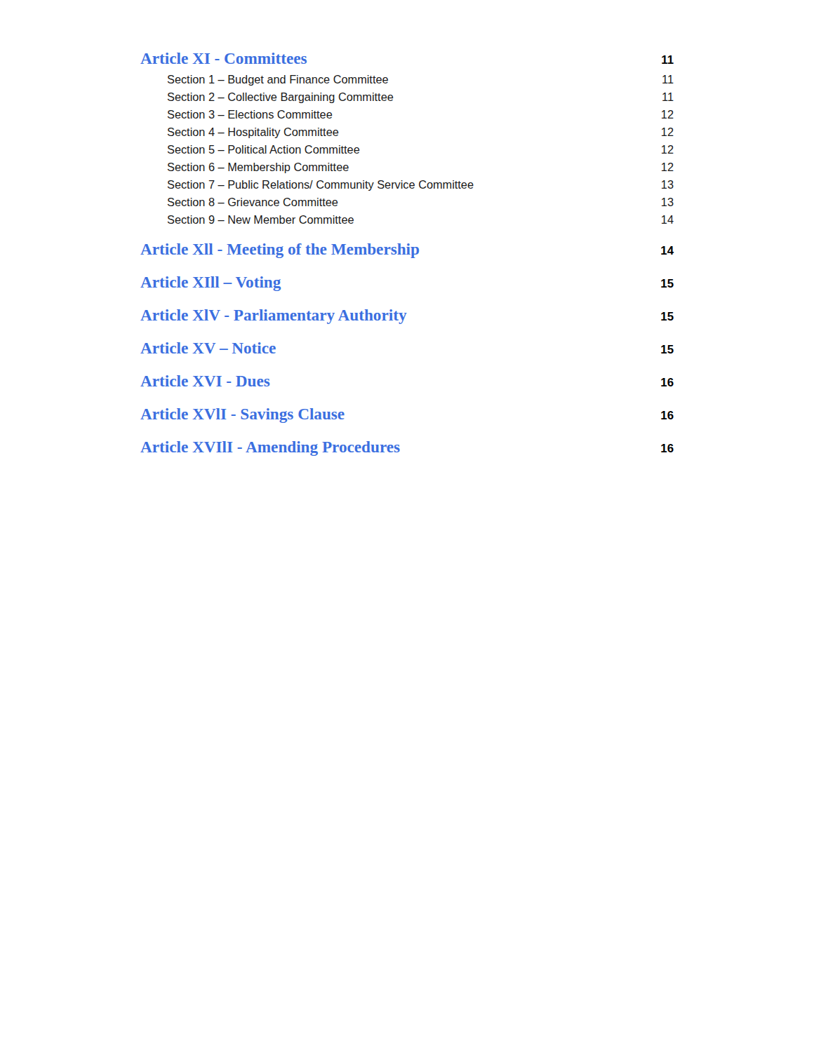Article XI - Committees 11
Section 1 – Budget and Finance Committee 11
Section 2 – Collective Bargaining Committee 11
Section 3 – Elections Committee 12
Section 4 – Hospitality Committee 12
Section 5 – Political Action Committee 12
Section 6 – Membership Committee 12
Section 7 – Public Relations/ Community Service Committee 13
Section 8 – Grievance Committee 13
Section 9 – New Member Committee 14
Article Xll - Meeting of the Membership 14
Article XIll – Voting 15
Article XlV - Parliamentary Authority 15
Article XV – Notice 15
Article XVI - Dues 16
Article XVlI - Savings Clause 16
Article XVIlI - Amending Procedures 16